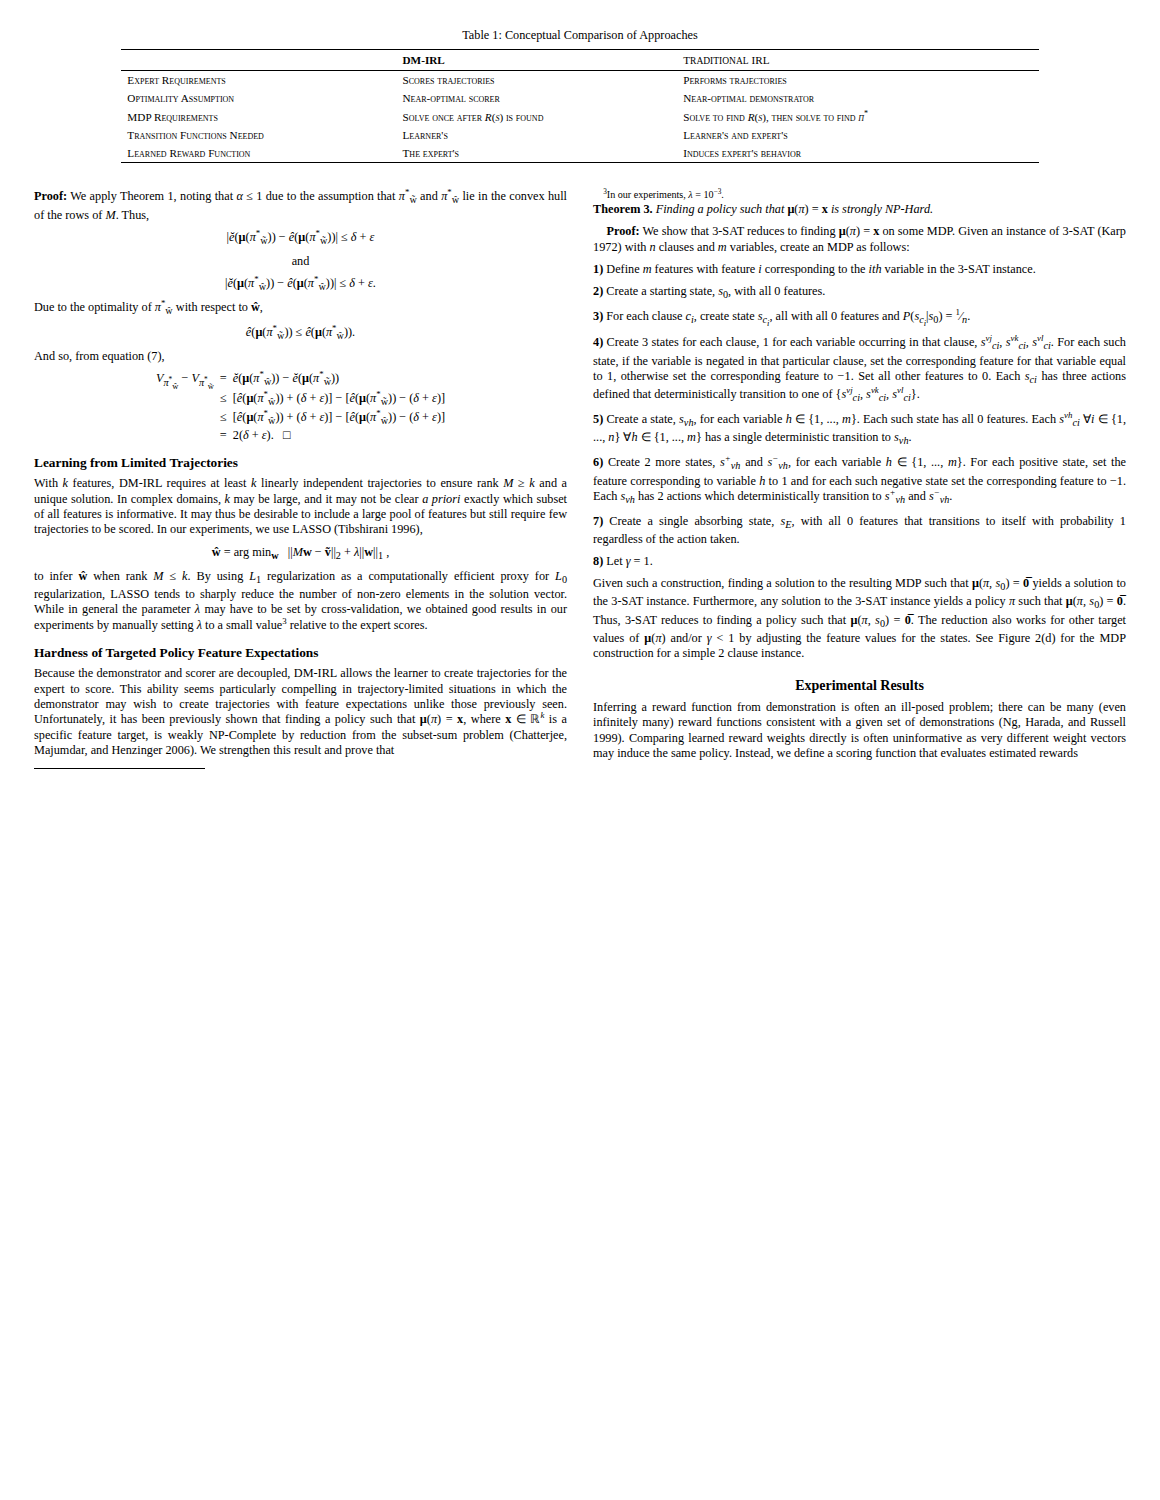Table 1: Conceptual Comparison of Approaches
| | DM-IRL | T RADITIONAL IRL |
| --- | --- | --- |
| Expert Requirements | Scores trajectories | Performs trajectories |
| Optimality Assumption | Near-optimal scorer | Near-optimal demonstrator |
| MDP Requirements | Solve once after R ( s ) is found | Solve to find R ( s ), then solve to find π * |
| Transition Functions Needed | Learner's | Learner's and expert's |
| Learned Reward Function | The expert's | Induces expert's behavior |
Proof: We apply Theorem 1, noting that α ≤ 1 due to the assumption that π*w̃ and π*ŵ lie in the convex hull of the rows of M. Thus,
|ĕ(μ(π*w̃)) − ê(μ(π*w̃))| ≤ δ + ε
and
|ĕ(μ(π*ŵ)) − ê(μ(π*ŵ))| ≤ δ + ε.
Due to the optimality of π*ŵ with respect to ŵ,
ê(μ(π*w̃)) ≤ ê(μ(π*ŵ)).
And so, from equation (7),
| V π * ŵ − V π * w̃ | = | ĕ ( μ ( π * ŵ )) − ĕ ( μ ( π * w̃ )) |
| | ≤ | [ ê ( μ ( π * ŵ )) + ( δ + ε )] − [ ê ( μ ( π * w̃ )) − ( δ + ε )] |
| | ≤ | [ ê ( μ ( π * ŵ )) + ( δ + ε )] − [ ê ( μ ( π * ŵ )) − ( δ + ε )] |
| | = | 2( δ + ε ). □ |
Learning from Limited Trajectories
With k features, DM-IRL requires at least k linearly independent trajectories to ensure rank M ≥ k and a unique solution. In complex domains, k may be large, and it may not be clear a priori exactly which subset of all features is informative. It may thus be desirable to include a large pool of features but still require few trajectories to be scored. In our experiments, we use LASSO (Tibshirani 1996),
ŵ = arg minw ||Mw − ṽ||2 + λ||w||1 ,
to infer ŵ when rank M ≤ k. By using L1 regularization as a computationally efficient proxy for L0 regularization, LASSO tends to sharply reduce the number of non-zero elements in the solution vector. While in general the parameter λ may have to be set by cross-validation, we obtained good results in our experiments by manually setting λ to a small value3 relative to the expert scores.
Hardness of Targeted Policy Feature Expectations
Because the demonstrator and scorer are decoupled, DM-IRL allows the learner to create trajectories for the expert to score. This ability seems particularly compelling in trajectory-limited situations in which the demonstrator may wish to create trajectories with feature expectations unlike those previously seen. Unfortunately, it has been previously shown that finding a policy such that μ(π) = x, where x ∈ ℝk is a specific feature target, is weakly NP-Complete by reduction from the subset-sum problem (Chatterjee, Majumdar, and Henzinger 2006). We strengthen this result and prove that
3In our experiments, λ = 10−3.
Theorem 3. Finding a policy such that μ(π) = x is strongly NP-Hard.
Proof: We show that 3-SAT reduces to finding μ(π) = x on some MDP. Given an instance of 3-SAT (Karp 1972) with n clauses and m variables, create an MDP as follows:
1) Define m features with feature i corresponding to the ith variable in the 3-SAT instance.
2) Create a starting state, s0, with all 0 features.
3) For each clause ci, create state sci, all with all 0 features and P(sci|s0) = 1⁄n.
4) Create 3 states for each clause, 1 for each variable occurring in that clause, svjci, svkci, svlci. For each such state, if the variable is negated in that particular clause, set the corresponding feature for that variable equal to 1, otherwise set the corresponding feature to −1. Set all other features to 0. Each sci has three actions defined that deterministically transition to one of {svjci, svkci, svlci}.
5) Create a state, svh, for each variable h ∈ {1, ..., m}. Each such state has all 0 features. Each svhci ∀i ∈ {1, ..., n} ∀h ∈ {1, ..., m} has a single deterministic transition to svh.
6) Create 2 more states, s+vh and s−vh, for each variable h ∈ {1, ..., m}. For each positive state, set the feature corresponding to variable h to 1 and for each such negative state set the corresponding feature to −1. Each svh has 2 actions which deterministically transition to s+vh and s−vh.
7) Create a single absorbing state, sE, with all 0 features that transitions to itself with probability 1 regardless of the action taken.
8) Let γ = 1.
Given such a construction, finding a solution to the resulting MDP such that μ(π, s0) = 0̅ yields a solution to the 3-SAT instance. Furthermore, any solution to the 3-SAT instance yields a policy π such that μ(π, s0) = 0̅. Thus, 3-SAT reduces to finding a policy such that μ(π, s0) = 0̅. The reduction also works for other target values of μ(π) and/or γ < 1 by adjusting the feature values for the states. See Figure 2(d) for the MDP construction for a simple 2 clause instance.
Experimental Results
Inferring a reward function from demonstration is often an ill-posed problem; there can be many (even infinitely many) reward functions consistent with a given set of demonstrations (Ng, Harada, and Russell 1999). Comparing learned reward weights directly is often uninformative as very different weight vectors may induce the same policy. Instead, we define a scoring function that evaluates estimated rewards